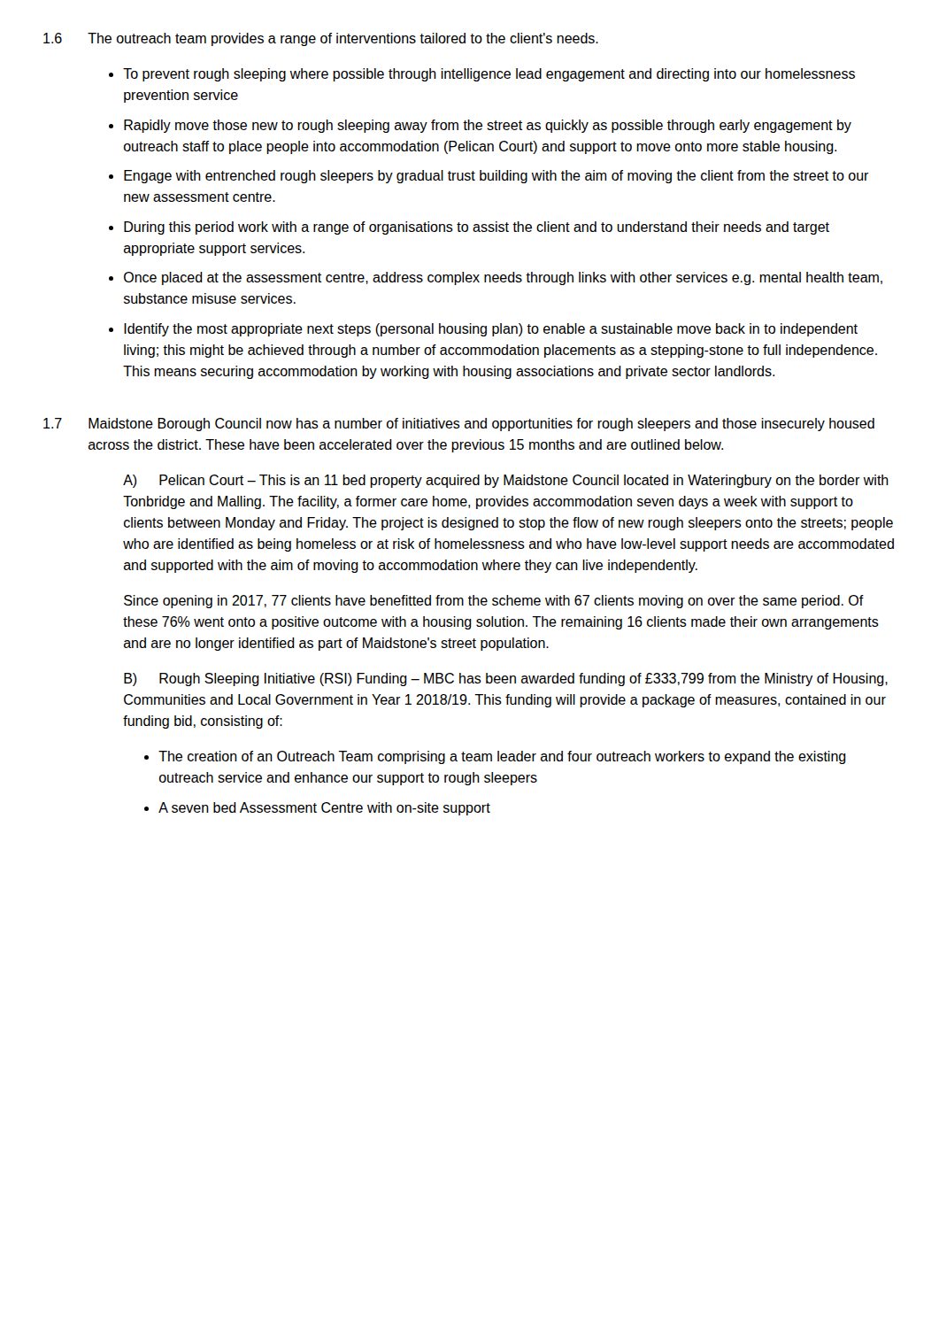1.6
The outreach team provides a range of interventions tailored to the client's needs.
To prevent rough sleeping where possible through intelligence lead engagement and directing into our homelessness prevention service
Rapidly move those new to rough sleeping away from the street as quickly as possible through early engagement by outreach staff to place people into accommodation (Pelican Court) and support to move onto more stable housing.
Engage with entrenched rough sleepers by gradual trust building with the aim of moving the client from the street to our new assessment centre.
During this period work with a range of organisations to assist the client and to understand their needs and target appropriate support services.
Once placed at the assessment centre, address complex needs through links with other services e.g. mental health team, substance misuse services.
Identify the most appropriate next steps (personal housing plan) to enable a sustainable move back in to independent living; this might be achieved through a number of accommodation placements as a stepping-stone to full independence. This means securing accommodation by working with housing associations and private sector landlords.
1.7
Maidstone Borough Council now has a number of initiatives and opportunities for rough sleepers and those insecurely housed across the district. These have been accelerated over the previous 15 months and are outlined below.
A) Pelican Court – This is an 11 bed property acquired by Maidstone Council located in Wateringbury on the border with Tonbridge and Malling. The facility, a former care home, provides accommodation seven days a week with support to clients between Monday and Friday. The project is designed to stop the flow of new rough sleepers onto the streets; people who are identified as being homeless or at risk of homelessness and who have low-level support needs are accommodated and supported with the aim of moving to accommodation where they can live independently.
Since opening in 2017, 77 clients have benefitted from the scheme with 67 clients moving on over the same period. Of these 76% went onto a positive outcome with a housing solution. The remaining 16 clients made their own arrangements and are no longer identified as part of Maidstone's street population.
B) Rough Sleeping Initiative (RSI) Funding – MBC has been awarded funding of £333,799 from the Ministry of Housing, Communities and Local Government in Year 1 2018/19. This funding will provide a package of measures, contained in our funding bid, consisting of:
The creation of an Outreach Team comprising a team leader and four outreach workers to expand the existing outreach service and enhance our support to rough sleepers
A seven bed Assessment Centre with on-site support